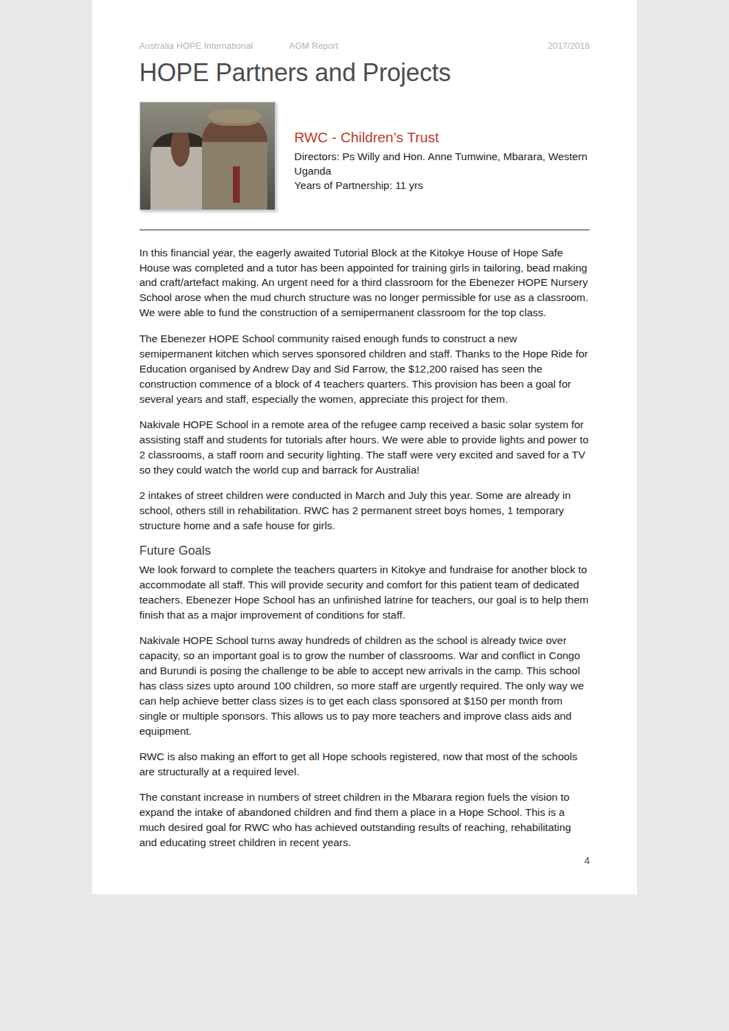Australia HOPE International AGM Report 2017/2018
HOPE Partners and Projects
RWC - Children’s Trust
Directors: Ps Willy and Hon. Anne Tumwine, Mbarara, Western Uganda
Years of Partnership: 11 yrs
In this financial year, the eagerly awaited Tutorial Block at the Kitokye House of Hope Safe House was completed and a tutor has been appointed for training girls in tailoring, bead making and craft/artefact making. An urgent need for a third classroom for the Ebenezer HOPE Nursery School arose when the mud church structure was no longer permissible for use as a classroom. We were able to fund the construction of a semipermanent classroom for the top class.
The Ebenezer HOPE School community raised enough funds to construct a new semipermanent kitchen which serves sponsored children and staff. Thanks to the Hope Ride for Education organised by Andrew Day and Sid Farrow, the $12,200 raised has seen the construction commence of a block of 4 teachers quarters. This provision has been a goal for several years and staff, especially the women, appreciate this project for them.
Nakivale HOPE School in a remote area of the refugee camp received a basic solar system for assisting staff and students for tutorials after hours. We were able to provide lights and power to 2 classrooms, a staff room and security lighting. The staff were very excited and saved for a TV so they could watch the world cup and barrack for Australia!
2 intakes of street children were conducted in March and July this year. Some are already in school, others still in rehabilitation. RWC has 2 permanent street boys homes, 1 temporary structure home and a safe house for girls.
Future Goals
We look forward to complete the teachers quarters in Kitokye and fundraise for another block to accommodate all staff. This will provide security and comfort for this patient team of dedicated teachers. Ebenezer Hope School has an unfinished latrine for teachers, our goal is to help them finish that as a major improvement of conditions for staff.
Nakivale HOPE School turns away hundreds of children as the school is already twice over capacity, so an important goal is to grow the number of classrooms. War and conflict in Congo and Burundi is posing the challenge to be able to accept new arrivals in the camp. This school has class sizes upto around 100 children, so more staff are urgently required. The only way we can help achieve better class sizes is to get each class sponsored at $150 per month from single or multiple sponsors. This allows us to pay more teachers and improve class aids and equipment.
RWC is also making an effort to get all Hope schools registered, now that most of the schools are structurally at a required level.
The constant increase in numbers of street children in the Mbarara region fuels the vision to expand the intake of abandoned children and find them a place in a Hope School. This is a much desired goal for RWC who has achieved outstanding results of reaching, rehabilitating and educating street children in recent years.
4